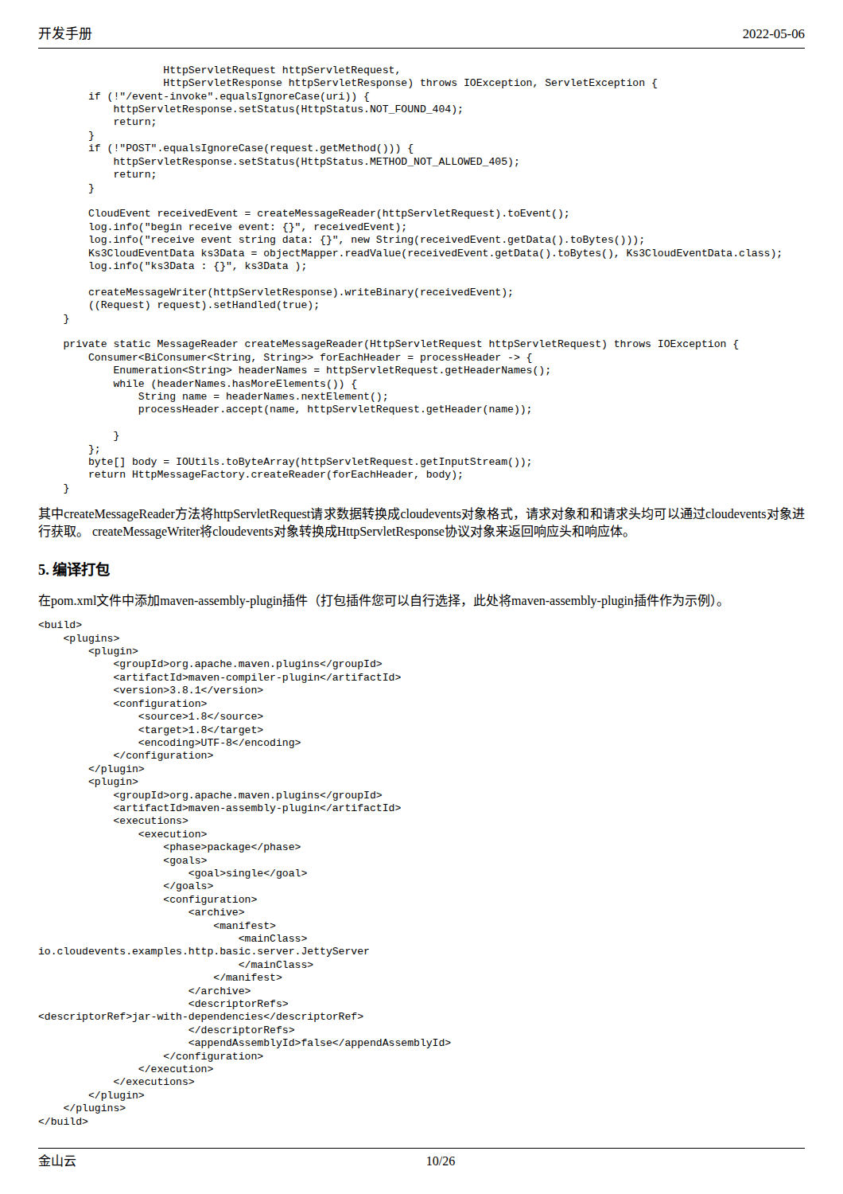开发手册 2022-05-06
                    HttpServletRequest httpServletRequest,
                    HttpServletResponse httpServletResponse) throws IOException, ServletException {
        if (!"/event-invoke".equalsIgnoreCase(uri)) {
            httpServletResponse.setStatus(HttpStatus.NOT_FOUND_404);
            return;
        }
        if (!"POST".equalsIgnoreCase(request.getMethod())) {
            httpServletResponse.setStatus(HttpStatus.METHOD_NOT_ALLOWED_405);
            return;
        }

        CloudEvent receivedEvent = createMessageReader(httpServletRequest).toEvent();
        log.info("begin receive event: {}", receivedEvent);
        log.info("receive event string data: {}", new String(receivedEvent.getData().toBytes()));
        Ks3CloudEventData ks3Data = objectMapper.readValue(receivedEvent.getData().toBytes(), Ks3CloudEventData.class);
        log.info("ks3Data : {}", ks3Data );

        createMessageWriter(httpServletResponse).writeBinary(receivedEvent);
        ((Request) request).setHandled(true);
    }

    private static MessageReader createMessageReader(HttpServletRequest httpServletRequest) throws IOException {
        Consumer<BiConsumer<String, String>> forEachHeader = processHeader -> {
            Enumeration<String> headerNames = httpServletRequest.getHeaderNames();
            while (headerNames.hasMoreElements()) {
                String name = headerNames.nextElement();
                processHeader.accept(name, httpServletRequest.getHeader(name));

            }
        };
        byte[] body = IOUtils.toByteArray(httpServletRequest.getInputStream());
        return HttpMessageFactory.createReader(forEachHeader, body);
    }
其中createMessageReader方法将httpServletRequest请求数据转换成cloudevents对象格式，请求对象和和请求头均可以通过cloudevents对象进行获取。 createMessageWriter将cloudevents对象转换成HttpServletResponse协议对象来返回响应头和响应体。
5. 编译打包
在pom.xml文件中添加maven-assembly-plugin插件（打包插件您可以自行选择，此处将maven-assembly-plugin插件作为示例）。
<build>
    <plugins>
        <plugin>
            <groupId>org.apache.maven.plugins</groupId>
            <artifactId>maven-compiler-plugin</artifactId>
            <version>3.8.1</version>
            <configuration>
                <source>1.8</source>
                <target>1.8</target>
                <encoding>UTF-8</encoding>
            </configuration>
        </plugin>
        <plugin>
            <groupId>org.apache.maven.plugins</groupId>
            <artifactId>maven-assembly-plugin</artifactId>
            <executions>
                <execution>
                    <phase>package</phase>
                    <goals>
                        <goal>single</goal>
                    </goals>
                    <configuration>
                        <archive>
                            <manifest>
                                <mainClass>
io.cloudevents.examples.http.basic.server.JettyServer
                                </mainClass>
                            </manifest>
                        </archive>
                        <descriptorRefs>
<descriptorRef>jar-with-dependencies</descriptorRef>
                        </descriptorRefs>
                        <appendAssemblyId>false</appendAssemblyId>
                    </configuration>
                </execution>
            </executions>
        </plugin>
    </plugins>
</build>
金山云 10/26